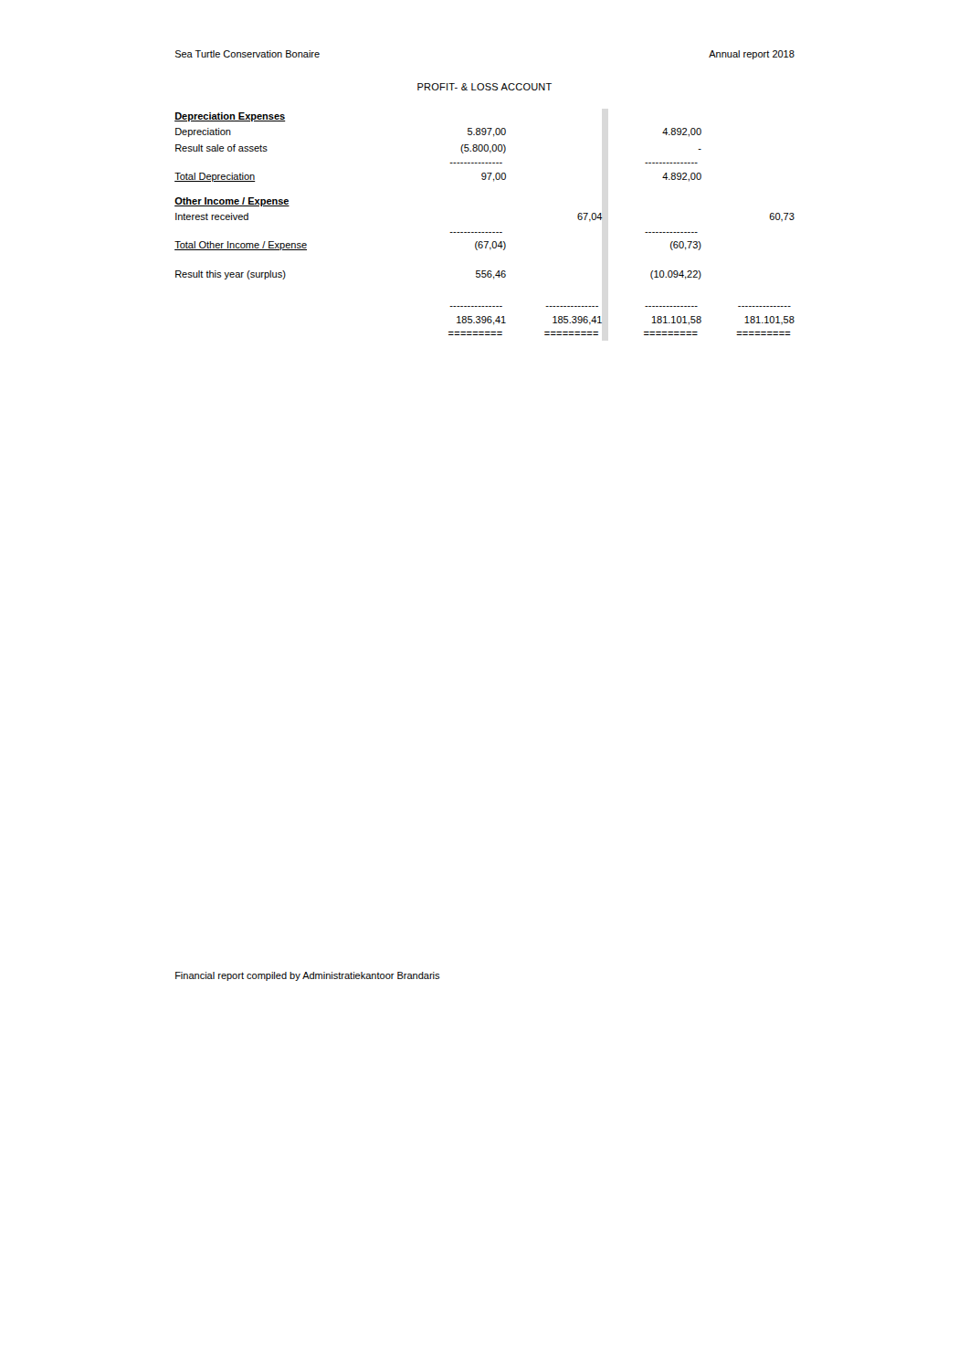Sea Turtle Conservation Bonaire
Annual report 2018
PROFIT- & LOSS ACCOUNT
| Depreciation Expenses | | | | | |
| Depreciation | 5.897,00 | | | 4.892,00 | |
| Result sale of assets | (5.800,00) | | | - | |
| | --------------- | | | --------------- | |
| Total Depreciation | 97,00 | | | 4.892,00 | |
| Other Income / Expense | | | | | |
| Interest received | | 67,04 | | | 60,73 |
| | --------------- | | | --------------- | |
| Total Other Income / Expense | (67,04) | | | (60,73) | |
| Result this year (surplus) | 556,46 | | | (10.094,22) | |
| | --------------- | --------------- | | --------------- | --------------- |
| | 185.396,41 | 185.396,41 | | 181.101,58 | 181.101,58 |
| | ========= | ========= | | ========= | ========= |
Financial report compiled by Administratiekantoor Brandaris